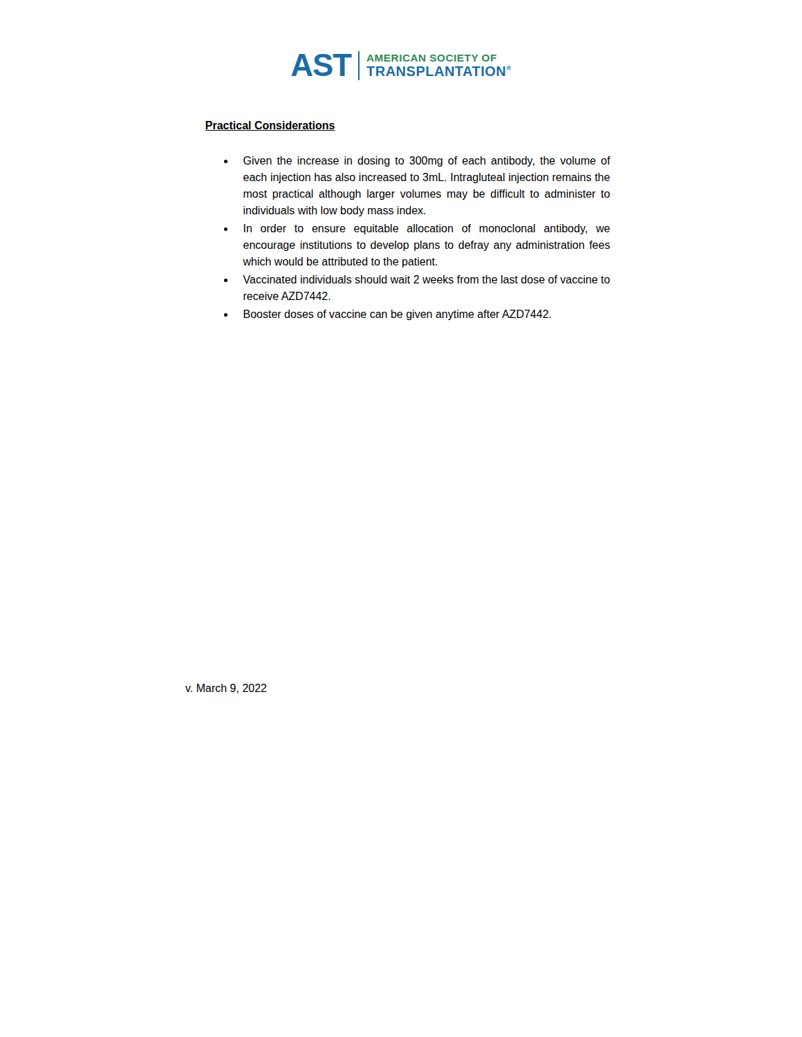AST AMERICAN SOCIETY OF
TRANSPLANTATION®
Practical Considerations
Given the increase in dosing to 300mg of each antibody, the volume of each injection has also increased to 3mL. Intragluteal injection remains the most practical although larger volumes may be difficult to administer to individuals with low body mass index.
In order to ensure equitable allocation of monoclonal antibody, we encourage institutions to develop plans to defray any administration fees which would be attributed to the patient.
Vaccinated individuals should wait 2 weeks from the last dose of vaccine to receive AZD7442.
Booster doses of vaccine can be given anytime after AZD7442.
v. March 9, 2022